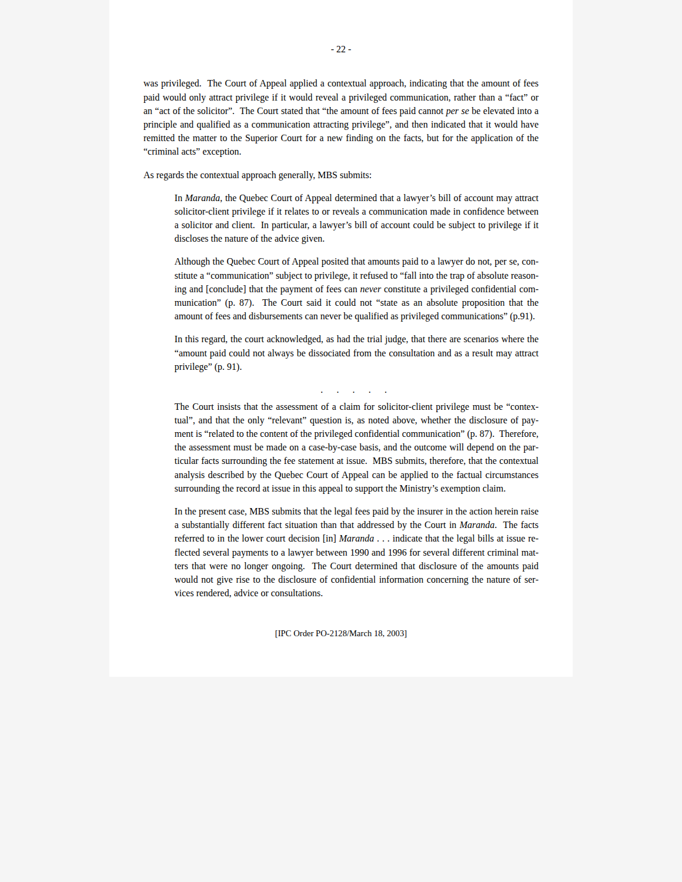- 22 -
was privileged. The Court of Appeal applied a contextual approach, indicating that the amount of fees paid would only attract privilege if it would reveal a privileged communication, rather than a “fact” or an “act of the solicitor”. The Court stated that “the amount of fees paid cannot per se be elevated into a principle and qualified as a communication attracting privilege”, and then indicated that it would have remitted the matter to the Superior Court for a new finding on the facts, but for the application of the “criminal acts” exception.
As regards the contextual approach generally, MBS submits:
In Maranda, the Quebec Court of Appeal determined that a lawyer’s bill of account may attract solicitor-client privilege if it relates to or reveals a communication made in confidence between a solicitor and client. In particular, a lawyer’s bill of account could be subject to privilege if it discloses the nature of the advice given.
Although the Quebec Court of Appeal posited that amounts paid to a lawyer do not, per se, constitute a “communication” subject to privilege, it refused to “fall into the trap of absolute reasoning and [conclude] that the payment of fees can never constitute a privileged confidential communication” (p. 87). The Court said it could not “state as an absolute proposition that the amount of fees and disbursements can never be qualified as privileged communications” (p.91).
In this regard, the court acknowledged, as had the trial judge, that there are scenarios where the “amount paid could not always be dissociated from the consultation and as a result may attract privilege” (p. 91).
. . . . .
The Court insists that the assessment of a claim for solicitor-client privilege must be “contextual”, and that the only “relevant” question is, as noted above, whether the disclosure of payment is “related to the content of the privileged confidential communication” (p. 87). Therefore, the assessment must be made on a case-by-case basis, and the outcome will depend on the particular facts surrounding the fee statement at issue. MBS submits, therefore, that the contextual analysis described by the Quebec Court of Appeal can be applied to the factual circumstances surrounding the record at issue in this appeal to support the Ministry’s exemption claim.
In the present case, MBS submits that the legal fees paid by the insurer in the action herein raise a substantially different fact situation than that addressed by the Court in Maranda. The facts referred to in the lower court decision [in] Maranda . . . indicate that the legal bills at issue reflected several payments to a lawyer between 1990 and 1996 for several different criminal matters that were no longer ongoing. The Court determined that disclosure of the amounts paid would not give rise to the disclosure of confidential information concerning the nature of services rendered, advice or consultations.
[IPC Order PO-2128/March 18, 2003]